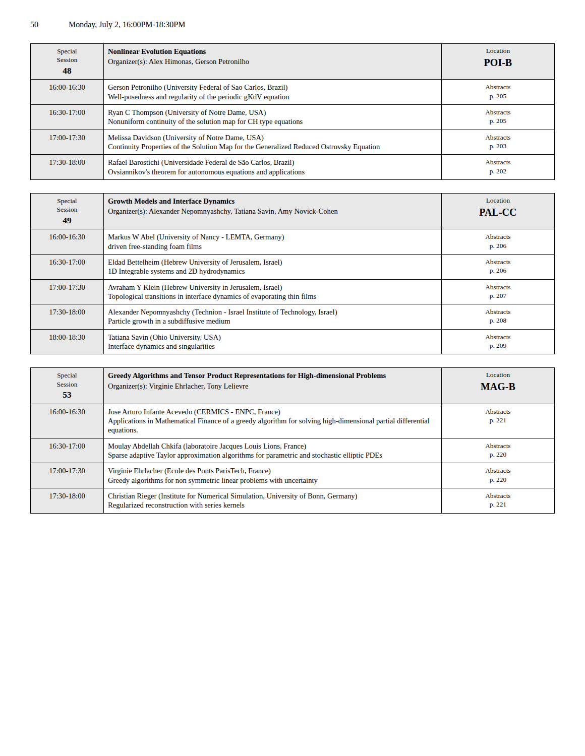50 Monday, July 2, 16:00PM-18:30PM
| Special Session 48 | Nonlinear Evolution Equations Organizer(s): Alex Himonas, Gerson Petronilho | Location POI-B |
| 16:00-16:30 | Gerson Petronilho (University Federal of Sao Carlos, Brazil) Well-posedness and regularity of the periodic gKdV equation | Abstracts p. 205 |
| 16:30-17:00 | Ryan C Thompson (University of Notre Dame, USA) Nonuniform continuity of the solution map for CH type equations | Abstracts p. 205 |
| 17:00-17:30 | Melissa Davidson (University of Notre Dame, USA) Continuity Properties of the Solution Map for the Generalized Reduced Ostrovsky Equation | Abstracts p. 203 |
| 17:30-18:00 | Rafael Barostichi (Universidade Federal de São Carlos, Brazil) Ovsiannikov's theorem for autonomous equations and applications | Abstracts p. 202 |
| Special Session 49 | Growth Models and Interface Dynamics Organizer(s): Alexander Nepomnyashchy, Tatiana Savin, Amy Novick-Cohen | Location PAL-CC |
| 16:00-16:30 | Markus W Abel (University of Nancy - LEMTA, Germany) driven free-standing foam films | Abstracts p. 206 |
| 16:30-17:00 | Eldad Bettelheim (Hebrew University of Jerusalem, Israel) 1D Integrable systems and 2D hydrodynamics | Abstracts p. 206 |
| 17:00-17:30 | Avraham Y Klein (Hebrew University in Jerusalem, Israel) Topological transitions in interface dynamics of evaporating thin films | Abstracts p. 207 |
| 17:30-18:00 | Alexander Nepomnyashchy (Technion - Israel Institute of Technology, Israel) Particle growth in a subdiffusive medium | Abstracts p. 208 |
| 18:00-18:30 | Tatiana Savin (Ohio University, USA) Interface dynamics and singularities | Abstracts p. 209 |
| Special Session 53 | Greedy Algorithms and Tensor Product Representations for High-dimensional Problems Organizer(s): Virginie Ehrlacher, Tony Lelievre | Location MAG-B |
| 16:00-16:30 | Jose Arturo Infante Acevedo (CERMICS - ENPC, France) Applications in Mathematical Finance of a greedy algorithm for solving high-dimensional partial differential equations. | Abstracts p. 221 |
| 16:30-17:00 | Moulay Abdellah Chkifa (laboratoire Jacques Louis Lions, France) Sparse adaptive Taylor approximation algorithms for parametric and stochastic elliptic PDEs | Abstracts p. 220 |
| 17:00-17:30 | Virginie Ehrlacher (Ecole des Ponts ParisTech, France) Greedy algorithms for non symmetric linear problems with uncertainty | Abstracts p. 220 |
| 17:30-18:00 | Christian Rieger (Institute for Numerical Simulation, University of Bonn, Germany) Regularized reconstruction with series kernels | Abstracts p. 221 |